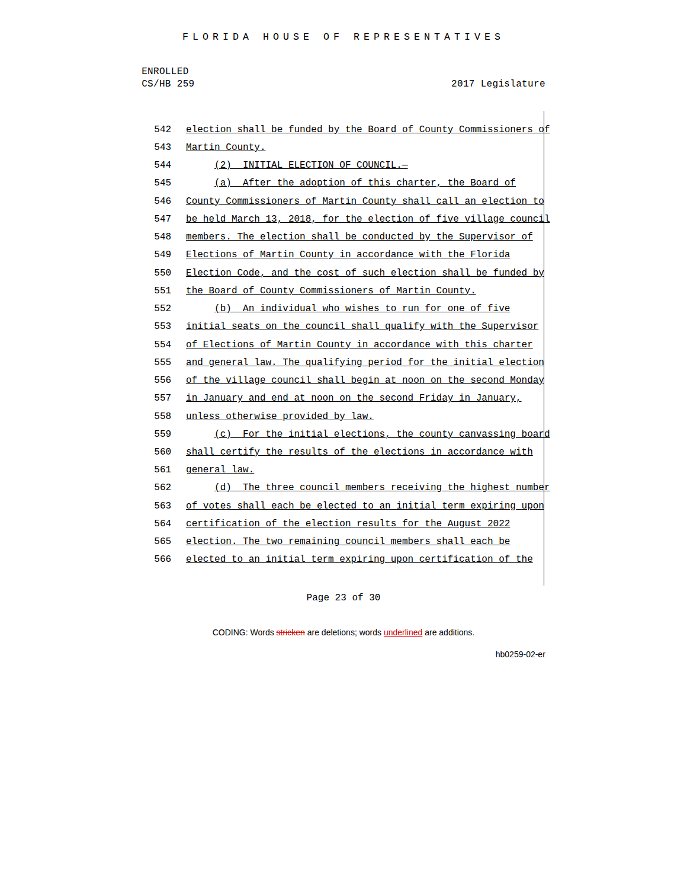FLORIDA HOUSE OF REPRESENTATIVES
ENROLLED
CS/HB 259 2017 Legislature
election shall be funded by the Board of County Commissioners of
Martin County.
(2) INITIAL ELECTION OF COUNCIL.—
(a) After the adoption of this charter, the Board of
County Commissioners of Martin County shall call an election to
be held March 13, 2018, for the election of five village council
members. The election shall be conducted by the Supervisor of
Elections of Martin County in accordance with the Florida
Election Code, and the cost of such election shall be funded by
the Board of County Commissioners of Martin County.
(b) An individual who wishes to run for one of five
initial seats on the council shall qualify with the Supervisor
of Elections of Martin County in accordance with this charter
and general law. The qualifying period for the initial election
of the village council shall begin at noon on the second Monday
in January and end at noon on the second Friday in January,
unless otherwise provided by law.
(c) For the initial elections, the county canvassing board
shall certify the results of the elections in accordance with
general law.
(d) The three council members receiving the highest number
of votes shall each be elected to an initial term expiring upon
certification of the election results for the August 2022
election. The two remaining council members shall each be
elected to an initial term expiring upon certification of the
Page 23 of 30
CODING: Words stricken are deletions; words underlined are additions.
hb0259-02-er